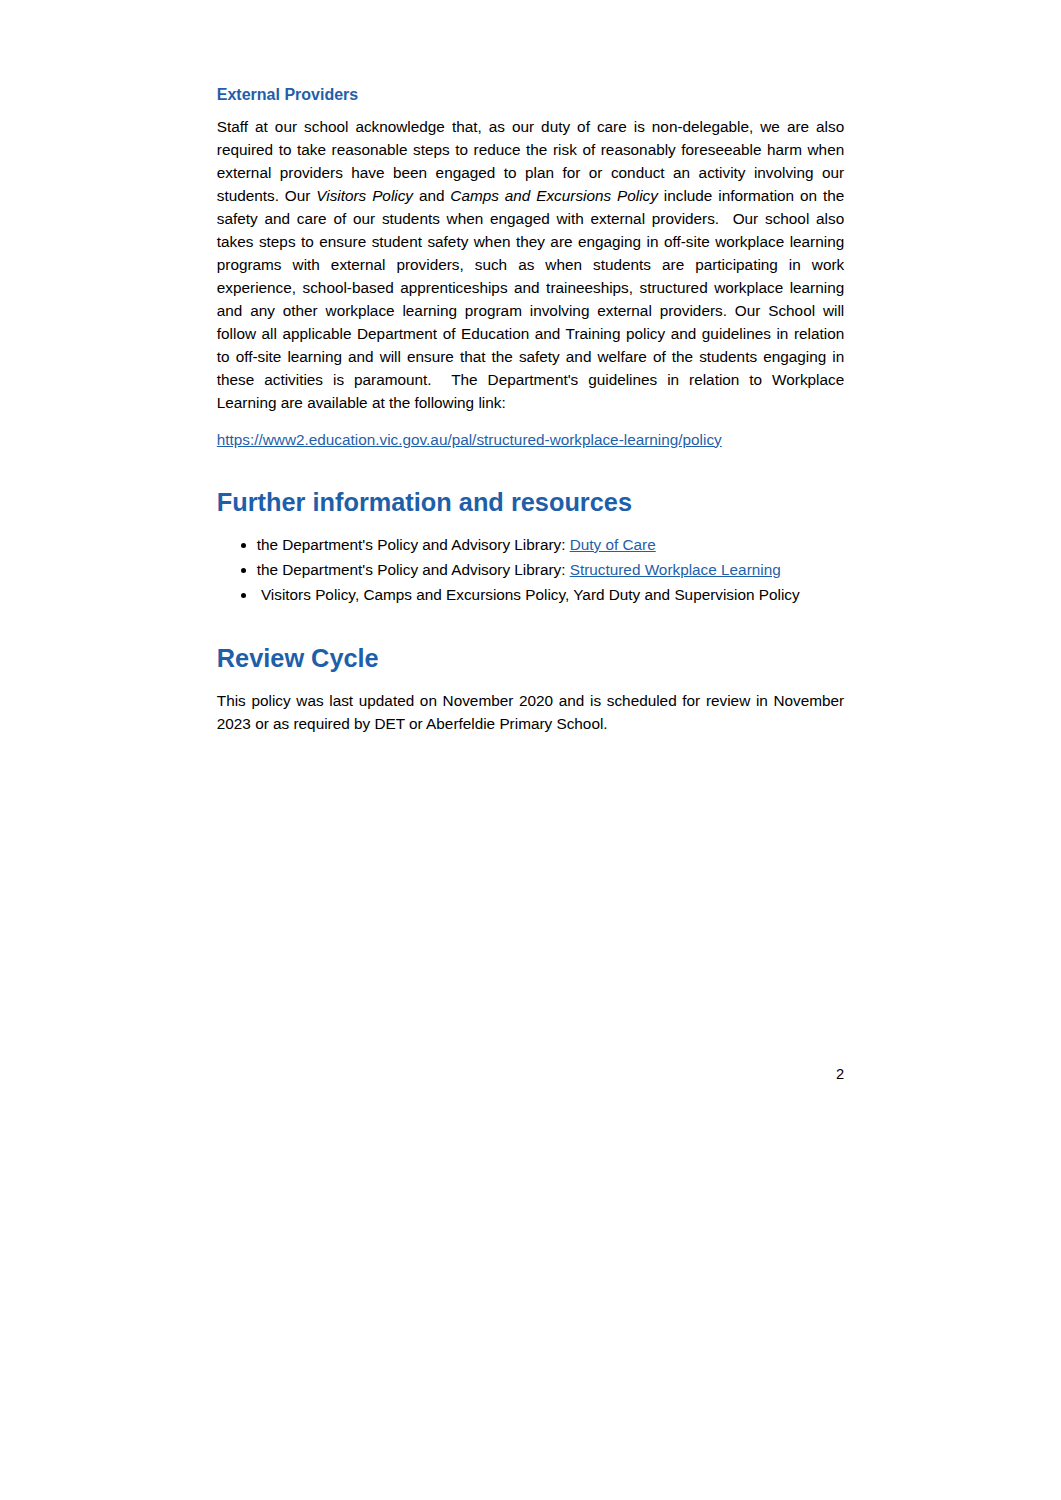External Providers
Staff at our school acknowledge that, as our duty of care is non-delegable, we are also required to take reasonable steps to reduce the risk of reasonably foreseeable harm when external providers have been engaged to plan for or conduct an activity involving our students. Our Visitors Policy and Camps and Excursions Policy include information on the safety and care of our students when engaged with external providers. Our school also takes steps to ensure student safety when they are engaging in off-site workplace learning programs with external providers, such as when students are participating in work experience, school-based apprenticeships and traineeships, structured workplace learning and any other workplace learning program involving external providers. Our School will follow all applicable Department of Education and Training policy and guidelines in relation to off-site learning and will ensure that the safety and welfare of the students engaging in these activities is paramount. The Department's guidelines in relation to Workplace Learning are available at the following link:
https://www2.education.vic.gov.au/pal/structured-workplace-learning/policy
Further information and resources
the Department's Policy and Advisory Library: Duty of Care
the Department's Policy and Advisory Library: Structured Workplace Learning
Visitors Policy, Camps and Excursions Policy, Yard Duty and Supervision Policy
Review Cycle
This policy was last updated on November 2020 and is scheduled for review in November 2023 or as required by DET or Aberfeldie Primary School.
2